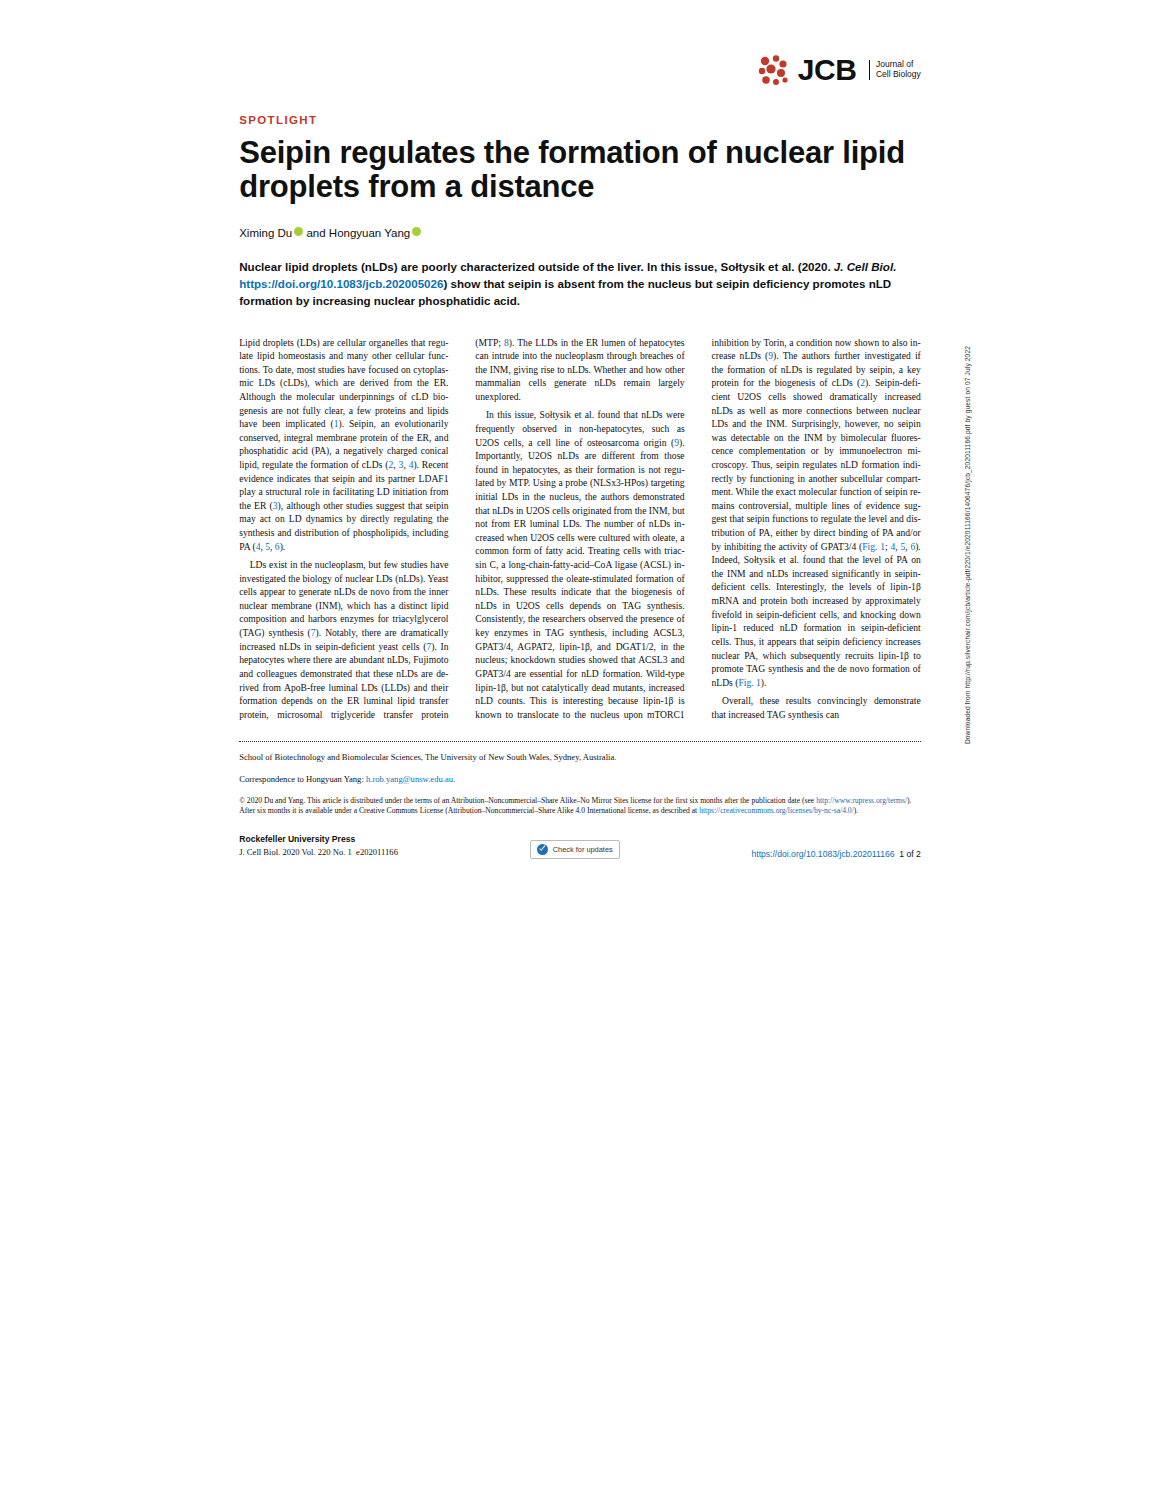Downloaded from http://rup.silverchair.com/jcb/article-pdf/220/1/e202011166/1406476/jcb_202011166.pdf by guest on 07 July 2022
JCB
Journal of
Cell Biology
SPOTLIGHT
Seipin regulates the formation of nuclear lipid
droplets from a distance
Ximing Du and Hongyuan Yang
Nuclear lipid droplets (nLDs) are poorly characterized outside of the liver. In this issue, Sołtysik et al. (2020. J. Cell Biol. https://doi.org/10.1083/jcb.202005026) show that seipin is absent from the nucleus but seipin deficiency promotes nLD formation by increasing nuclear phosphatidic acid.
Lipid droplets (LDs) are cellular organelles that regulate lipid homeostasis and many other cellular functions. To date, most studies have focused on cytoplasmic LDs (cLDs), which are derived from the ER. Although the molecular underpinnings of cLD biogenesis are not fully clear, a few proteins and lipids have been implicated (1). Seipin, an evolutionarily conserved, integral membrane protein of the ER, and phosphatidic acid (PA), a negatively charged conical lipid, regulate the formation of cLDs (2, 3, 4). Recent evidence indicates that seipin and its partner LDAF1 play a structural role in facilitating LD initiation from the ER (3), although other studies suggest that seipin may act on LD dynamics by directly regulating the synthesis and distribution of phospholipids, including PA (4, 5, 6).
LDs exist in the nucleoplasm, but few studies have investigated the biology of nuclear LDs (nLDs). Yeast cells appear to generate nLDs de novo from the inner nuclear membrane (INM), which has a distinct lipid composition and harbors enzymes for triacylglycerol (TAG) synthesis (7). Notably, there are dramatically increased nLDs in seipin-deficient yeast cells (7). In hepatocytes where there are abundant nLDs, Fujimoto and colleagues demonstrated that these nLDs are derived from ApoB-free luminal LDs (LLDs) and their formation depends on the ER luminal lipid transfer protein, microsomal triglyceride transfer protein (MTP; 8). The LLDs in the ER lumen of hepatocytes can intrude into the nucleoplasm through breaches of the INM, giving rise to nLDs. Whether and how other mammalian cells generate nLDs remain largely unexplored.
In this issue, Sołtysik et al. found that nLDs were frequently observed in non-hepatocytes, such as U2OS cells, a cell line of osteosarcoma origin (9). Importantly, U2OS nLDs are different from those found in hepatocytes, as their formation is not regulated by MTP. Using a probe (NLSx3-HPos) targeting initial LDs in the nucleus, the authors demonstrated that nLDs in U2OS cells originated from the INM, but not from ER luminal LDs. The number of nLDs increased when U2OS cells were cultured with oleate, a common form of fatty acid. Treating cells with triacsin C, a long-chain-fatty-acid–CoA ligase (ACSL) inhibitor, suppressed the oleate-stimulated formation of nLDs. These results indicate that the biogenesis of nLDs in U2OS cells depends on TAG synthesis. Consistently, the researchers observed the presence of key enzymes in TAG synthesis, including ACSL3, GPAT3/4, AGPAT2, lipin-1β, and DGAT1/2, in the nucleus; knockdown studies showed that ACSL3 and GPAT3/4 are essential for nLD formation. Wild-type lipin-1β, but not catalytically dead mutants, increased nLD counts. This is interesting because lipin-1β is known to translocate to the nucleus upon mTORC1 inhibition by Torin, a condition now shown to also increase nLDs (9). The authors further investigated if the formation of nLDs is regulated by seipin, a key protein for the biogenesis of cLDs (2). Seipin-deficient U2OS cells showed dramatically increased nLDs as well as more connections between nuclear LDs and the INM. Surprisingly, however, no seipin was detectable on the INM by bimolecular fluorescence complementation or by immunoelectron microscopy. Thus, seipin regulates nLD formation indirectly by functioning in another subcellular compartment. While the exact molecular function of seipin remains controversial, multiple lines of evidence suggest that seipin functions to regulate the level and distribution of PA, either by direct binding of PA and/or by inhibiting the activity of GPAT3/4 (Fig. 1; 4, 5, 6). Indeed, Sołtysik et al. found that the level of PA on the INM and nLDs increased significantly in seipin-deficient cells. Interestingly, the levels of lipin-1β mRNA and protein both increased by approximately fivefold in seipin-deficient cells, and knocking down lipin-1 reduced nLD formation in seipin-deficient cells. Thus, it appears that seipin deficiency increases nuclear PA, which subsequently recruits lipin-1β to promote TAG synthesis and the de novo formation of nLDs (Fig. 1).
Overall, these results convincingly demonstrate that increased TAG synthesis can
School of Biotechnology and Biomolecular Sciences, The University of New South Wales, Sydney, Australia.
Correspondence to Hongyuan Yang: h.rob.yang@unsw.edu.au.
© 2020 Du and Yang. This article is distributed under the terms of an Attribution–Noncommercial–Share Alike–No Mirror Sites license for the first six months after the publication date (see http://www.rupress.org/terms/). After six months it is available under a Creative Commons License (Attribution–Noncommercial–Share Alike 4.0 International license, as described at https://creativecommons.org/licenses/by-nc-sa/4.0/).
Rockefeller University Press
J. Cell Biol. 2020 Vol. 220 No. 1 e202011166
Check for updates
https://doi.org/10.1083/jcb.202011166 1 of 2